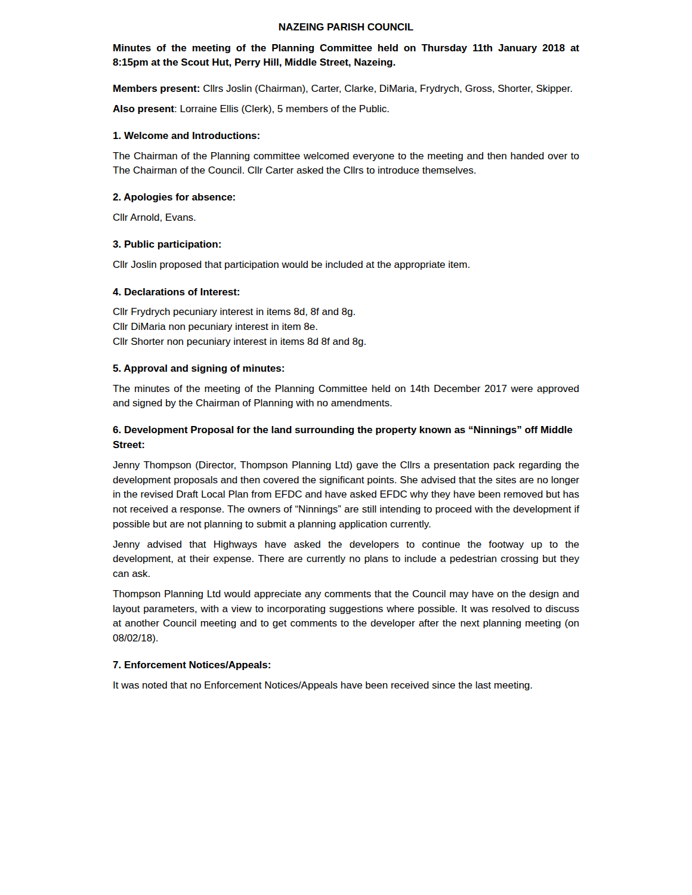NAZEING PARISH COUNCIL
Minutes of the meeting of the Planning Committee held on Thursday 11th January 2018 at 8:15pm at the Scout Hut, Perry Hill, Middle Street, Nazeing.
Members present: Cllrs Joslin (Chairman), Carter, Clarke, DiMaria, Frydrych, Gross, Shorter, Skipper.
Also present: Lorraine Ellis (Clerk), 5 members of the Public.
1. Welcome and Introductions:
The Chairman of the Planning committee welcomed everyone to the meeting and then handed over to The Chairman of the Council. Cllr Carter asked the Cllrs to introduce themselves.
2. Apologies for absence:
Cllr Arnold, Evans.
3. Public participation:
Cllr Joslin proposed that participation would be included at the appropriate item.
4. Declarations of Interest:
Cllr Frydrych pecuniary interest in items 8d, 8f and 8g.
Cllr DiMaria non pecuniary interest in item 8e.
Cllr Shorter non pecuniary interest in items 8d 8f and 8g.
5. Approval and signing of minutes:
The minutes of the meeting of the Planning Committee held on 14th December 2017 were approved and signed by the Chairman of Planning with no amendments.
6. Development Proposal for the land surrounding the property known as “Ninnings” off Middle Street:
Jenny Thompson (Director, Thompson Planning Ltd) gave the Cllrs a presentation pack regarding the development proposals and then covered the significant points. She advised that the sites are no longer in the revised Draft Local Plan from EFDC and have asked EFDC why they have been removed but has not received a response. The owners of “Ninnings” are still intending to proceed with the development if possible but are not planning to submit a planning application currently.
Jenny advised that Highways have asked the developers to continue the footway up to the development, at their expense. There are currently no plans to include a pedestrian crossing but they can ask.
Thompson Planning Ltd would appreciate any comments that the Council may have on the design and layout parameters, with a view to incorporating suggestions where possible. It was resolved to discuss at another Council meeting and to get comments to the developer after the next planning meeting (on 08/02/18).
7. Enforcement Notices/Appeals:
It was noted that no Enforcement Notices/Appeals have been received since the last meeting.